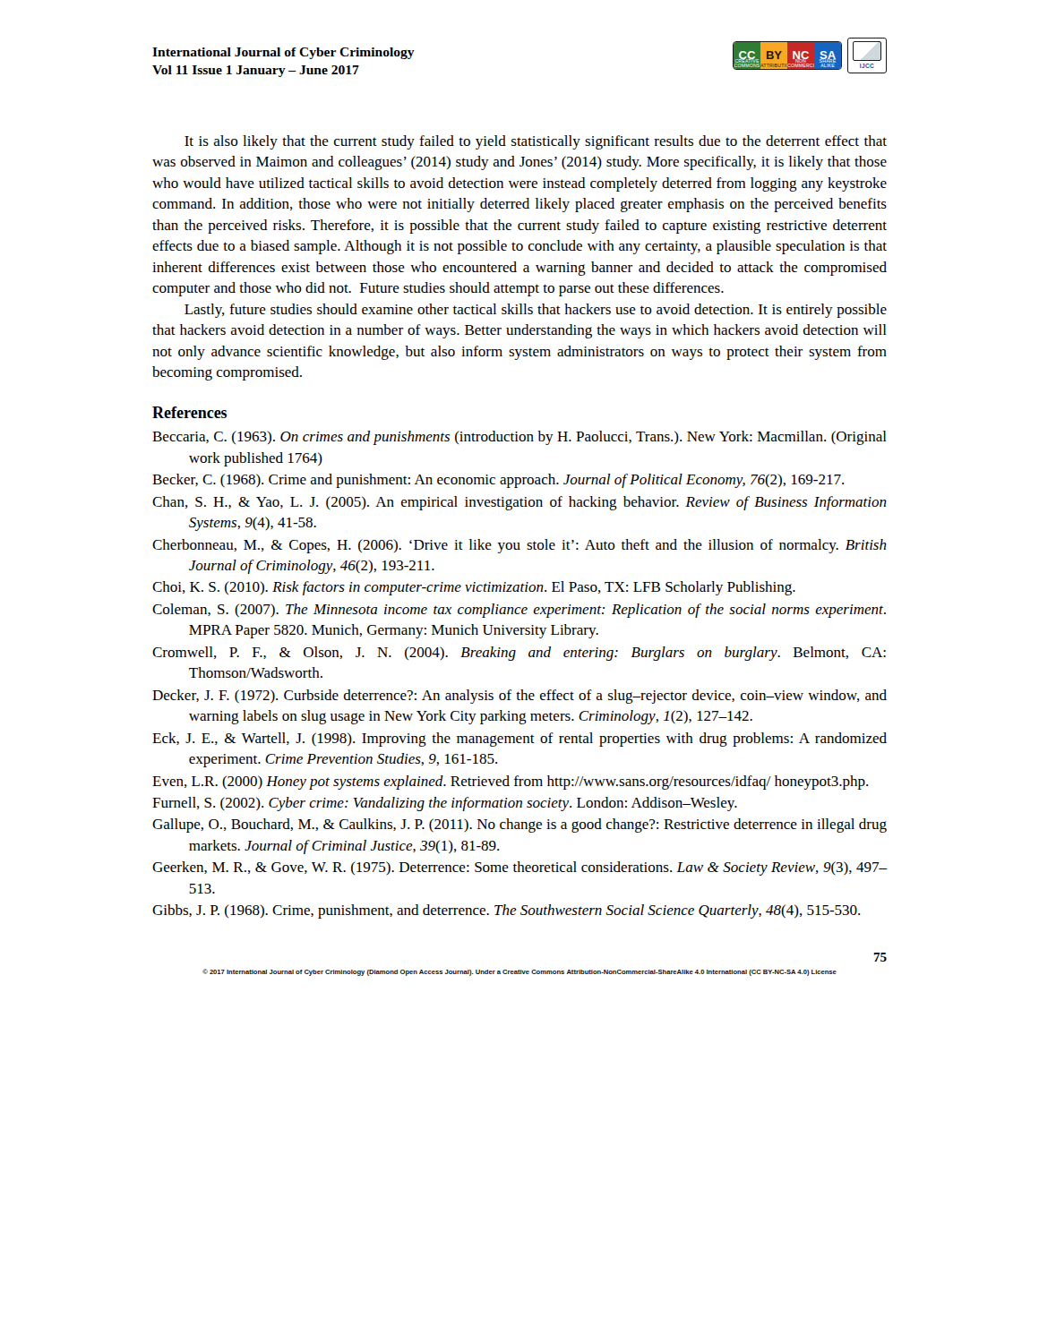International Journal of Cyber Criminology Vol 11 Issue 1 January – June 2017
CCCREATIVE COMMONS
BYATTRIBUTION
NCNON COMMERCIAL
SASHARE ALIKE
IJCC
It is also likely that the current study failed to yield statistically significant results due to the deterrent effect that was observed in Maimon and colleagues’ (2014) study and Jones’ (2014) study. More specifically, it is likely that those who would have utilized tactical skills to avoid detection were instead completely deterred from logging any keystroke command. In addition, those who were not initially deterred likely placed greater emphasis on the perceived benefits than the perceived risks. Therefore, it is possible that the current study failed to capture existing restrictive deterrent effects due to a biased sample. Although it is not possible to conclude with any certainty, a plausible speculation is that inherent differences exist between those who encountered a warning banner and decided to attack the compromised computer and those who did not. Future studies should attempt to parse out these differences.
Lastly, future studies should examine other tactical skills that hackers use to avoid detection. It is entirely possible that hackers avoid detection in a number of ways. Better understanding the ways in which hackers avoid detection will not only advance scientific knowledge, but also inform system administrators on ways to protect their system from becoming compromised.
References
Beccaria, C. (1963). On crimes and punishments (introduction by H. Paolucci, Trans.). New York: Macmillan. (Original work published 1764)
Becker, C. (1968). Crime and punishment: An economic approach. Journal of Political Economy, 76(2), 169-217.
Chan, S. H., & Yao, L. J. (2005). An empirical investigation of hacking behavior. Review of Business Information Systems, 9(4), 41-58.
Cherbonneau, M., & Copes, H. (2006). ‘Drive it like you stole it’: Auto theft and the illusion of normalcy. British Journal of Criminology, 46(2), 193-211.
Choi, K. S. (2010). Risk factors in computer-crime victimization. El Paso, TX: LFB Scholarly Publishing.
Coleman, S. (2007). The Minnesota income tax compliance experiment: Replication of the social norms experiment. MPRA Paper 5820. Munich, Germany: Munich University Library.
Cromwell, P. F., & Olson, J. N. (2004). Breaking and entering: Burglars on burglary. Belmont, CA: Thomson/Wadsworth.
Decker, J. F. (1972). Curbside deterrence?: An analysis of the effect of a slug–rejector device, coin–view window, and warning labels on slug usage in New York City parking meters. Criminology, 1(2), 127–142.
Eck, J. E., & Wartell, J. (1998). Improving the management of rental properties with drug problems: A randomized experiment. Crime Prevention Studies, 9, 161-185.
Even, L.R. (2000) Honey pot systems explained. Retrieved from http://www.sans.org/resources/idfaq/ honeypot3.php.
Furnell, S. (2002). Cyber crime: Vandalizing the information society. London: Addison–Wesley.
Gallupe, O., Bouchard, M., & Caulkins, J. P. (2011). No change is a good change?: Restrictive deterrence in illegal drug markets. Journal of Criminal Justice, 39(1), 81-89.
Geerken, M. R., & Gove, W. R. (1975). Deterrence: Some theoretical considerations. Law & Society Review, 9(3), 497–513.
Gibbs, J. P. (1968). Crime, punishment, and deterrence. The Southwestern Social Science Quarterly, 48(4), 515-530.
75
© 2017 International Journal of Cyber Criminology (Diamond Open Access Journal). Under a Creative Commons Attribution-NonCommercial-ShareAlike 4.0 International (CC BY-NC-SA 4.0) License